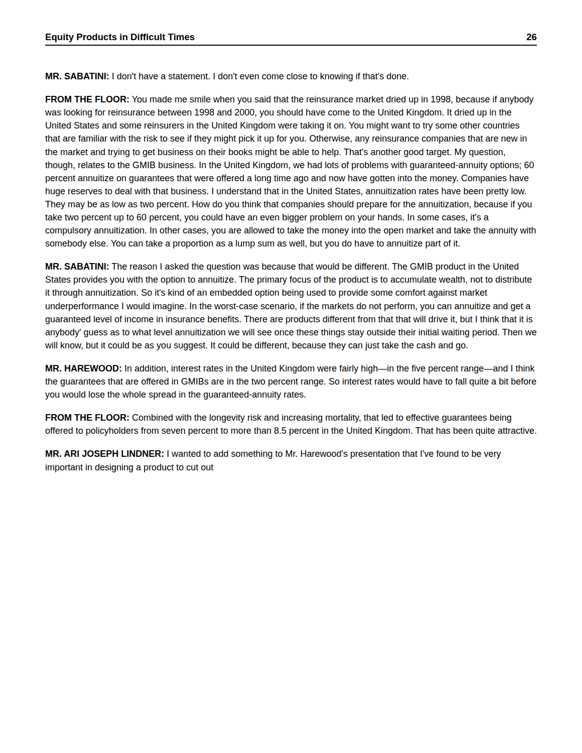Equity Products in Difficult Times 26
MR. SABATINI: I don't have a statement. I don't even come close to knowing if that's done.
FROM THE FLOOR: You made me smile when you said that the reinsurance market dried up in 1998, because if anybody was looking for reinsurance between 1998 and 2000, you should have come to the United Kingdom. It dried up in the United States and some reinsurers in the United Kingdom were taking it on. You might want to try some other countries that are familiar with the risk to see if they might pick it up for you. Otherwise, any reinsurance companies that are new in the market and trying to get business on their books might be able to help. That's another good target. My question, though, relates to the GMIB business. In the United Kingdom, we had lots of problems with guaranteed-annuity options; 60 percent annuitize on guarantees that were offered a long time ago and now have gotten into the money. Companies have huge reserves to deal with that business. I understand that in the United States, annuitization rates have been pretty low. They may be as low as two percent. How do you think that companies should prepare for the annuitization, because if you take two percent up to 60 percent, you could have an even bigger problem on your hands. In some cases, it's a compulsory annuitization. In other cases, you are allowed to take the money into the open market and take the annuity with somebody else. You can take a proportion as a lump sum as well, but you do have to annuitize part of it.
MR. SABATINI: The reason I asked the question was because that would be different. The GMIB product in the United States provides you with the option to annuitize. The primary focus of the product is to accumulate wealth, not to distribute it through annuitization. So it's kind of an embedded option being used to provide some comfort against market underperformance I would imagine. In the worst-case scenario, if the markets do not perform, you can annuitize and get a guaranteed level of income in insurance benefits. There are products different from that that will drive it, but I think that it is anybody' guess as to what level annuitization we will see once these things stay outside their initial waiting period. Then we will know, but it could be as you suggest. It could be different, because they can just take the cash and go.
MR. HAREWOOD: In addition, interest rates in the United Kingdom were fairly high—in the five percent range—and I think the guarantees that are offered in GMIBs are in the two percent range. So interest rates would have to fall quite a bit before you would lose the whole spread in the guaranteed-annuity rates.
FROM THE FLOOR: Combined with the longevity risk and increasing mortality, that led to effective guarantees being offered to policyholders from seven percent to more than 8.5 percent in the United Kingdom. That has been quite attractive.
MR. ARI JOSEPH LINDNER: I wanted to add something to Mr. Harewood's presentation that I've found to be very important in designing a product to cut out